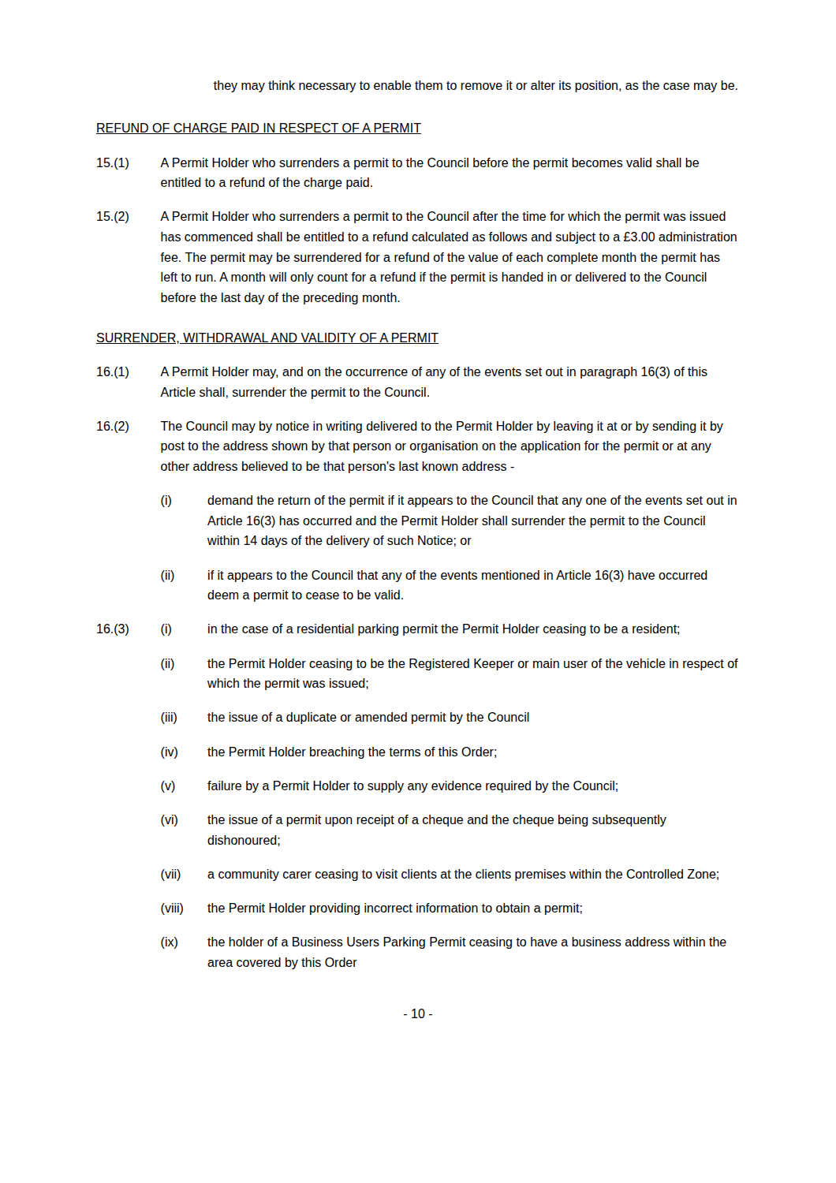they may think necessary to enable them to remove it or alter its position, as the case may be.
Refund of Charge Paid in Respect of a Permit
15.(1)
A Permit Holder who surrenders a permit to the Council before the permit becomes valid shall be entitled to a refund of the charge paid.
15.(2)
A Permit Holder who surrenders a permit to the Council after the time for which the permit was issued has commenced shall be entitled to a refund calculated as follows and subject to a £3.00 administration fee. The permit may be surrendered for a refund of the value of each complete month the permit has left to run. A month will only count for a refund if the permit is handed in or delivered to the Council before the last day of the preceding month.
Surrender, Withdrawal and Validity of a Permit
16.(1)
A Permit Holder may, and on the occurrence of any of the events set out in paragraph 16(3) of this Article shall, surrender the permit to the Council.
16.(2)
The Council may by notice in writing delivered to the Permit Holder by leaving it at or by sending it by post to the address shown by that person or organisation on the application for the permit or at any other address believed to be that person's last known address -
(i)
demand the return of the permit if it appears to the Council that any one of the events set out in Article 16(3) has occurred and the Permit Holder shall surrender the permit to the Council within 14 days of the delivery of such Notice; or
(ii)
if it appears to the Council that any of the events mentioned in Article 16(3) have occurred deem a permit to cease to be valid.
16.(3)
(i)
in the case of a residential parking permit the Permit Holder ceasing to be a resident;
(ii)
the Permit Holder ceasing to be the Registered Keeper or main user of the vehicle in respect of which the permit was issued;
(iii)
the issue of a duplicate or amended permit by the Council
(iv)
the Permit Holder breaching the terms of this Order;
(v)
failure by a Permit Holder to supply any evidence required by the Council;
(vi)
the issue of a permit upon receipt of a cheque and the cheque being subsequently dishonoured;
(vii)
a community carer ceasing to visit clients at the clients premises within the Controlled Zone;
(viii)
the Permit Holder providing incorrect information to obtain a permit;
(ix)
the holder of a Business Users Parking Permit ceasing to have a business address within the area covered by this Order
- 10 -